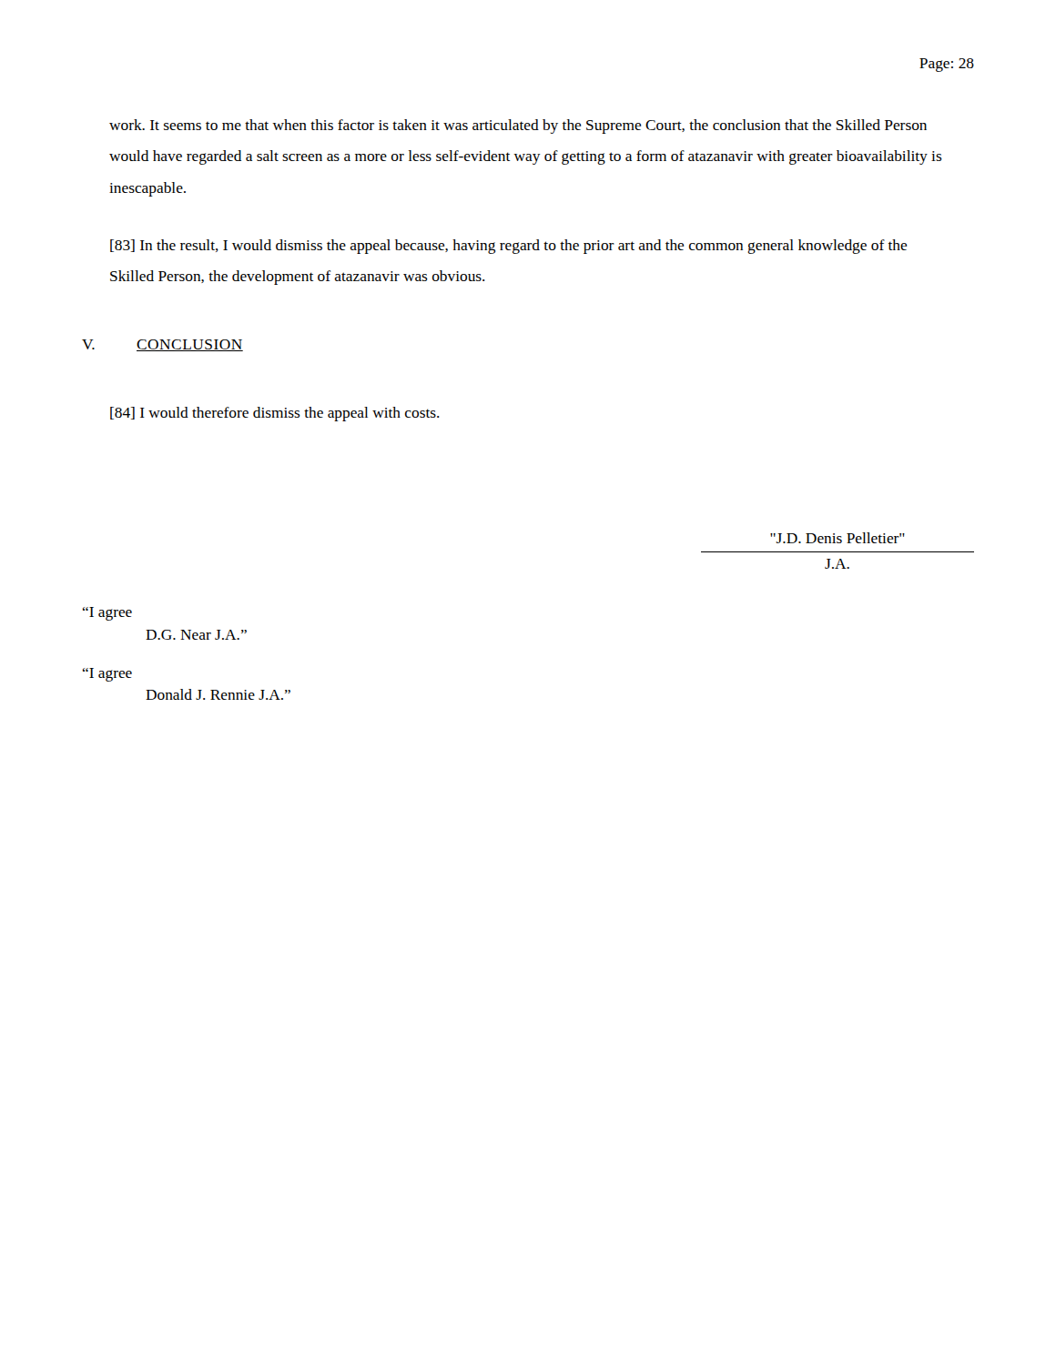Page: 28
work. It seems to me that when this factor is taken it was articulated by the Supreme Court, the conclusion that the Skilled Person would have regarded a salt screen as a more or less self-evident way of getting to a form of atazanavir with greater bioavailability is inescapable.
[83] In the result, I would dismiss the appeal because, having regard to the prior art and the common general knowledge of the Skilled Person, the development of atazanavir was obvious.
V. CONCLUSION
[84] I would therefore dismiss the appeal with costs.
"J.D. Denis Pelletier"
J.A.
“I agree D.G. Near J.A.”
“I agree Donald J. Rennie J.A.”